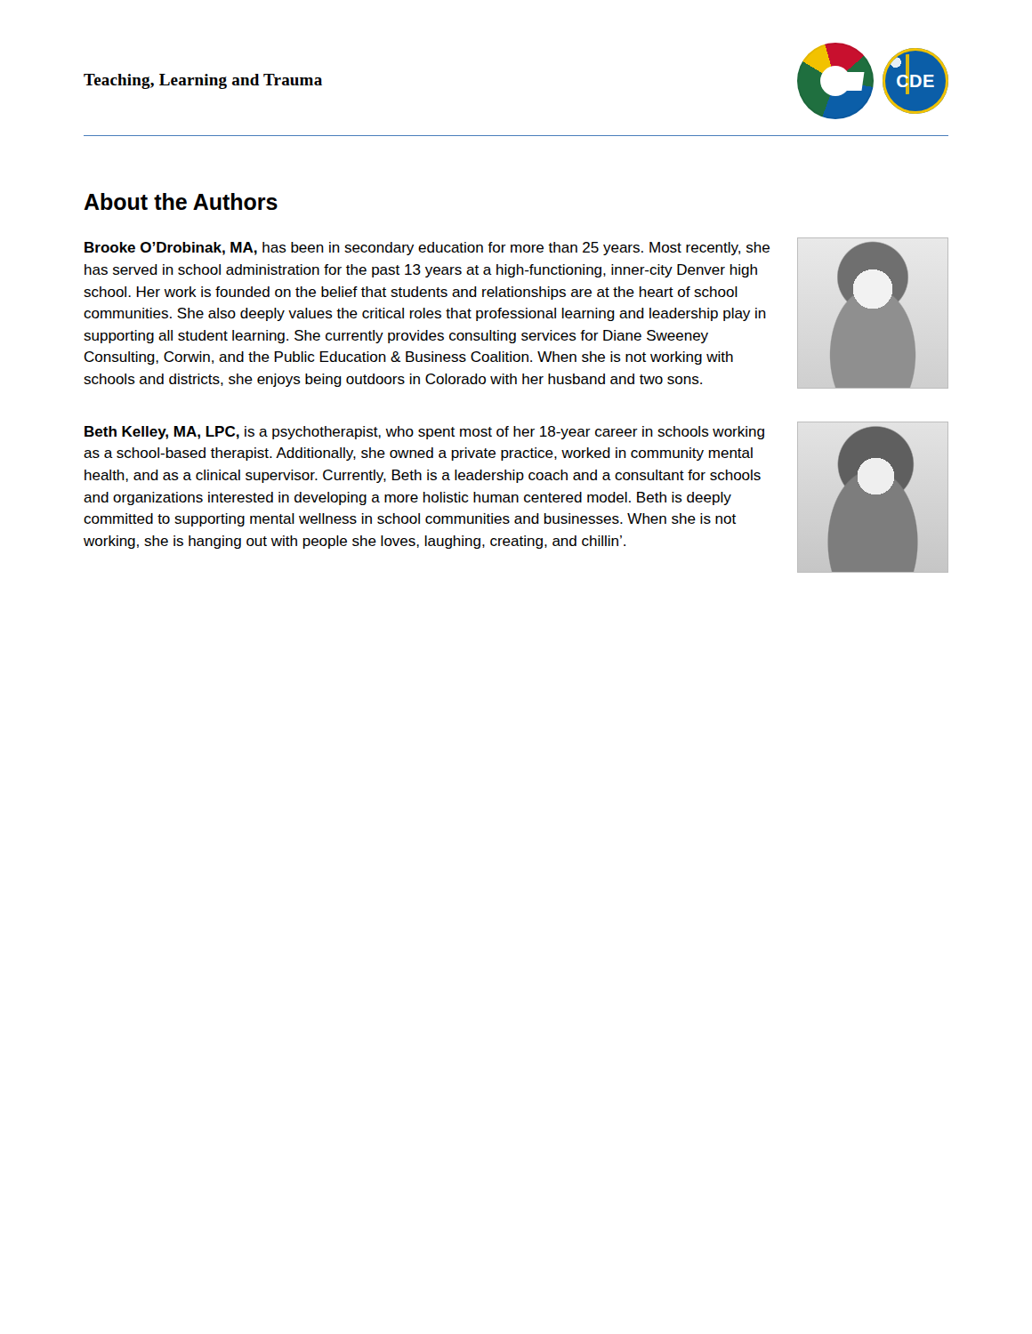Teaching, Learning and Trauma
CDE
About the Authors
Brooke O’Drobinak, MA, has been in secondary education for more than 25 years. Most recently, she has served in school administration for the past 13 years at a high-functioning, inner-city Denver high school. Her work is founded on the belief that students and relationships are at the heart of school communities. She also deeply values the critical roles that professional learning and leadership play in supporting all student learning. She currently provides consulting services for Diane Sweeney Consulting, Corwin, and the Public Education & Business Coalition. When she is not working with schools and districts, she enjoys being outdoors in Colorado with her husband and two sons.
Brooke O’Drobinak
Beth Kelley, MA, LPC, is a psychotherapist, who spent most of her 18-year career in schools working as a school-based therapist. Additionally, she owned a private practice, worked in community mental health, and as a clinical supervisor. Currently, Beth is a leadership coach and a consultant for schools and organizations interested in developing a more holistic human centered model. Beth is deeply committed to supporting mental wellness in school communities and businesses. When she is not working, she is hanging out with people she loves, laughing, creating, and chillin’.
Beth Kelley